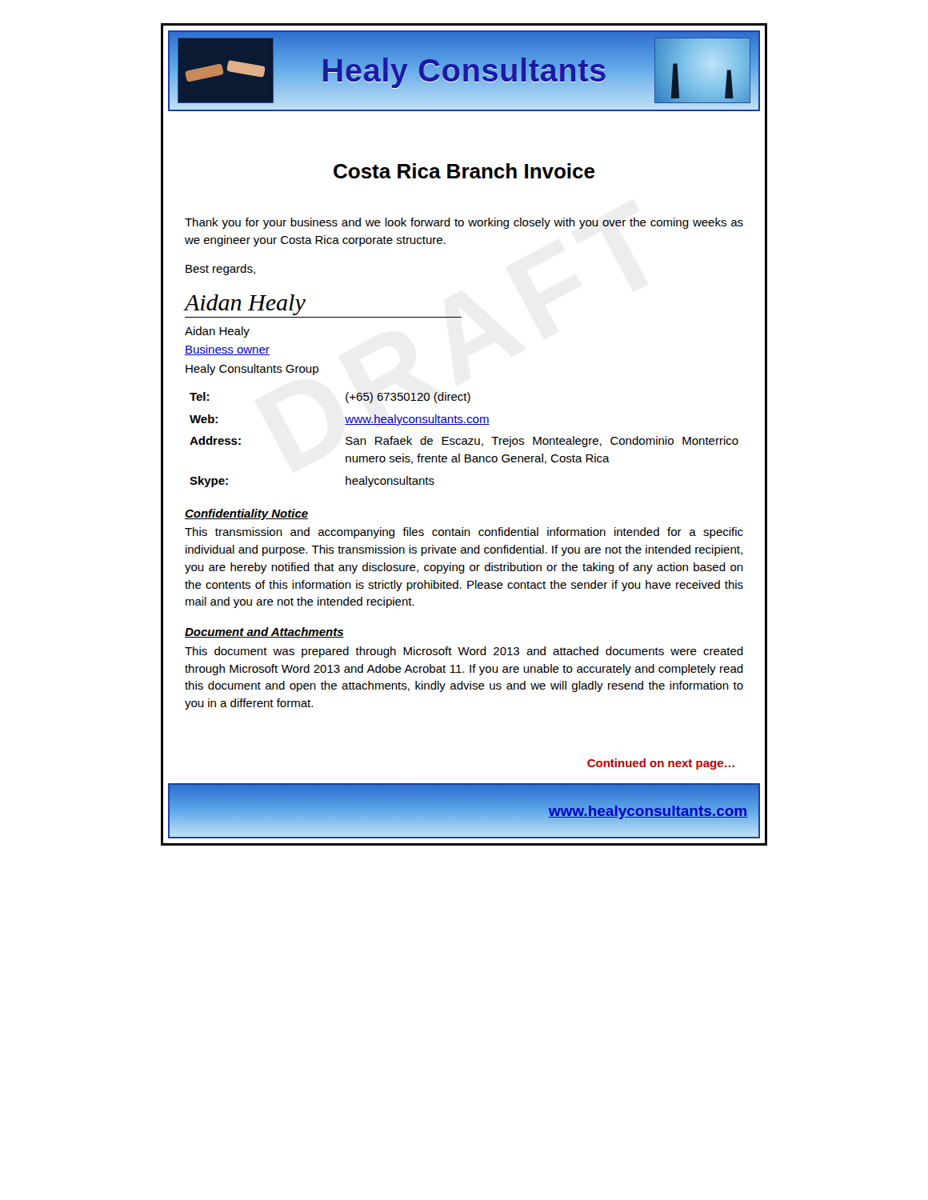Healy Consultants
DRAFT
Costa Rica Branch Invoice
Thank you for your business and we look forward to working closely with you over the coming weeks as we engineer your Costa Rica corporate structure.
Best regards,
Aidan Healy
Aidan Healy
Business owner
Healy Consultants Group
| Tel: | (+65) 67350120 (direct) |
| Web: | www.healyconsultants.com |
| Address: | San Rafaek de Escazu, Trejos Montealegre, Condominio Monterrico numero seis, frente al Banco General, Costa Rica |
| Skype: | healyconsultants |
Confidentiality Notice
This transmission and accompanying files contain confidential information intended for a specific individual and purpose. This transmission is private and confidential. If you are not the intended recipient, you are hereby notified that any disclosure, copying or distribution or the taking of any action based on the contents of this information is strictly prohibited. Please contact the sender if you have received this mail and you are not the intended recipient.
Document and Attachments
This document was prepared through Microsoft Word 2013 and attached documents were created through Microsoft Word 2013 and Adobe Acrobat 11. If you are unable to accurately and completely read this document and open the attachments, kindly advise us and we will gladly resend the information to you in a different format.
Continued on next page…
www.healyconsultants.com